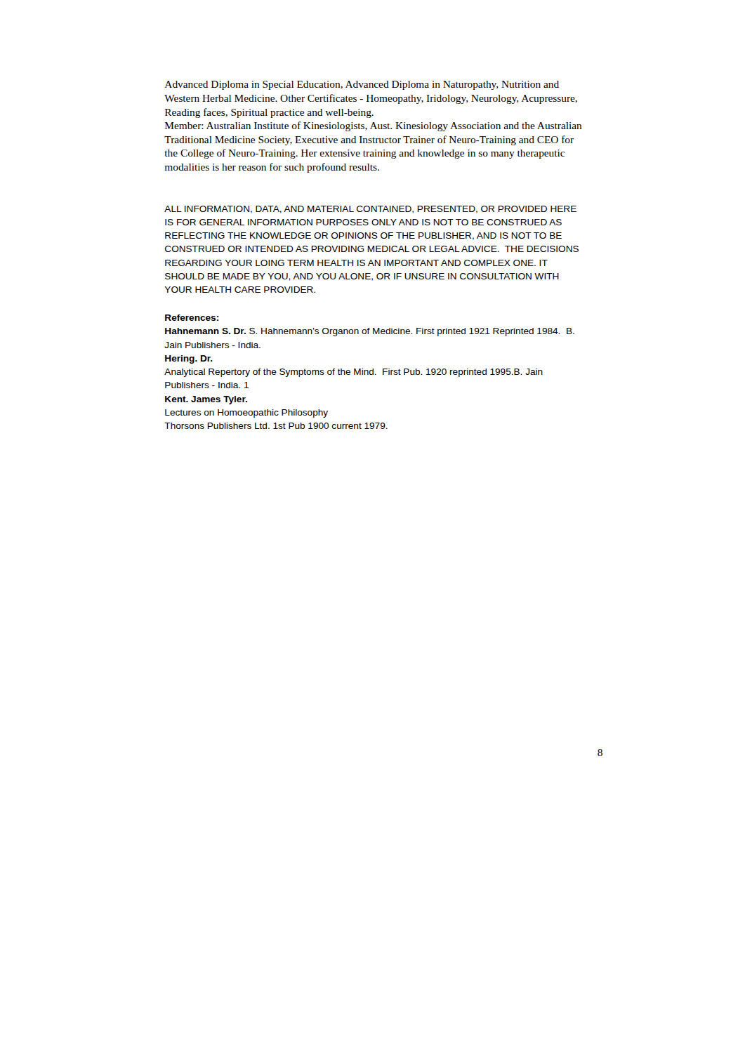Advanced Diploma in Special Education, Advanced Diploma in Naturopathy, Nutrition and Western Herbal Medicine. Other Certificates - Homeopathy, Iridology, Neurology, Acupressure, Reading faces, Spiritual practice and well-being.
Member: Australian Institute of Kinesiologists, Aust. Kinesiology Association and the Australian Traditional Medicine Society, Executive and Instructor Trainer of Neuro-Training and CEO for the College of Neuro-Training. Her extensive training and knowledge in so many therapeutic modalities is her reason for such profound results.
ALL INFORMATION, DATA, AND MATERIAL CONTAINED, PRESENTED, OR PROVIDED HERE IS FOR GENERAL INFORMATION PURPOSES ONLY AND IS NOT TO BE CONSTRUED AS REFLECTING THE KNOWLEDGE OR OPINIONS OF THE PUBLISHER, AND IS NOT TO BE CONSTRUED OR INTENDED AS PROVIDING MEDICAL OR LEGAL ADVICE. THE DECISIONS REGARDING YOUR LOING TERM HEALTH IS AN IMPORTANT AND COMPLEX ONE. IT SHOULD BE MADE BY YOU, AND YOU ALONE, OR IF UNSURE IN CONSULTATION WITH YOUR HEALTH CARE PROVIDER.
References:
Hahnemann S. Dr. S. Hahnemann's Organon of Medicine. First printed 1921 Reprinted 1984. B. Jain Publishers - India.
Hering. Dr.
Analytical Repertory of the Symptoms of the Mind. First Pub. 1920 reprinted 1995.B. Jain Publishers - India. 1
Kent. James Tyler.
Lectures on Homoeopathic Philosophy
Thorsons Publishers Ltd. 1st Pub 1900 current 1979.
8